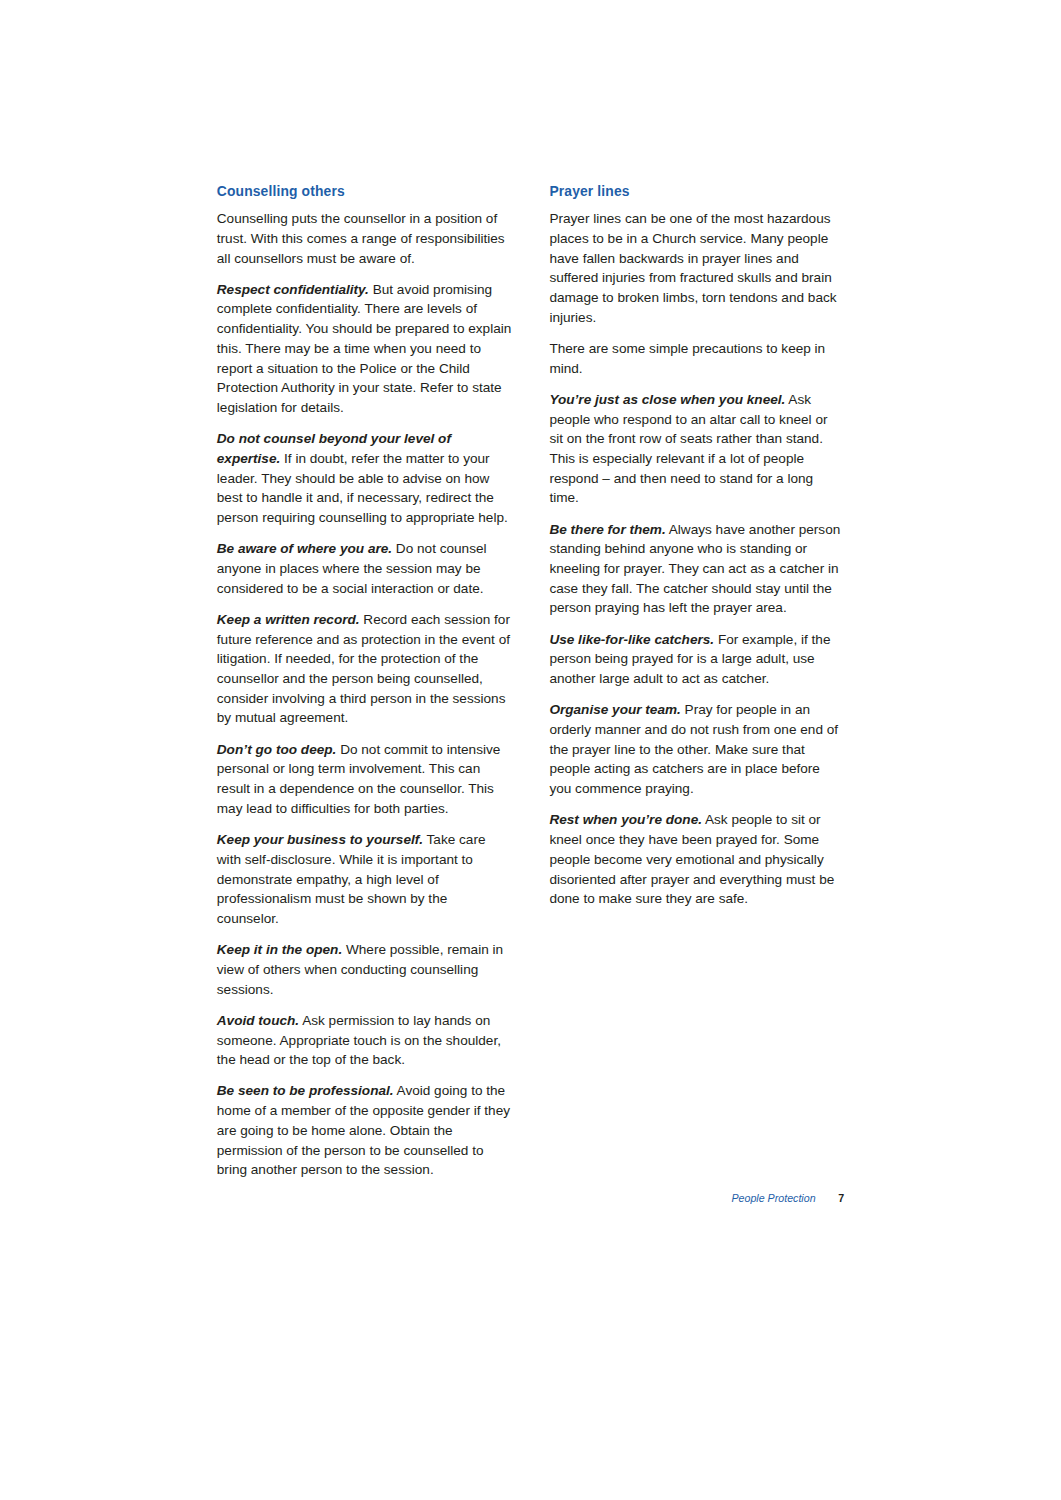Counselling others
Counselling puts the counsellor in a position of trust. With this comes a range of responsibilities all counsellors must be aware of.
Respect confidentiality. But avoid promising complete confidentiality. There are levels of confidentiality. You should be prepared to explain this. There may be a time when you need to report a situation to the Police or the Child Protection Authority in your state. Refer to state legislation for details.
Do not counsel beyond your level of expertise. If in doubt, refer the matter to your leader. They should be able to advise on how best to handle it and, if necessary, redirect the person requiring counselling to appropriate help.
Be aware of where you are. Do not counsel anyone in places where the session may be considered to be a social interaction or date.
Keep a written record. Record each session for future reference and as protection in the event of litigation. If needed, for the protection of the counsellor and the person being counselled, consider involving a third person in the sessions by mutual agreement.
Don’t go too deep. Do not commit to intensive personal or long term involvement. This can result in a dependence on the counsellor. This may lead to difficulties for both parties.
Keep your business to yourself. Take care with self-disclosure. While it is important to demonstrate empathy, a high level of professionalism must be shown by the counselor.
Keep it in the open. Where possible, remain in view of others when conducting counselling sessions.
Avoid touch. Ask permission to lay hands on someone. Appropriate touch is on the shoulder, the head or the top of the back.
Be seen to be professional. Avoid going to the home of a member of the opposite gender if they are going to be home alone. Obtain the permission of the person to be counselled to bring another person to the session.
Prayer lines
Prayer lines can be one of the most hazardous places to be in a Church service. Many people have fallen backwards in prayer lines and suffered injuries from fractured skulls and brain damage to broken limbs, torn tendons and back injuries.
There are some simple precautions to keep in mind.
You’re just as close when you kneel. Ask people who respond to an altar call to kneel or sit on the front row of seats rather than stand. This is especially relevant if a lot of people respond – and then need to stand for a long time.
Be there for them. Always have another person standing behind anyone who is standing or kneeling for prayer. They can act as a catcher in case they fall. The catcher should stay until the person praying has left the prayer area.
Use like-for-like catchers. For example, if the person being prayed for is a large adult, use another large adult to act as catcher.
Organise your team. Pray for people in an orderly manner and do not rush from one end of the prayer line to the other. Make sure that people acting as catchers are in place before you commence praying.
Rest when you’re done. Ask people to sit or kneel once they have been prayed for. Some people become very emotional and physically disoriented after prayer and everything must be done to make sure they are safe.
People Protection7